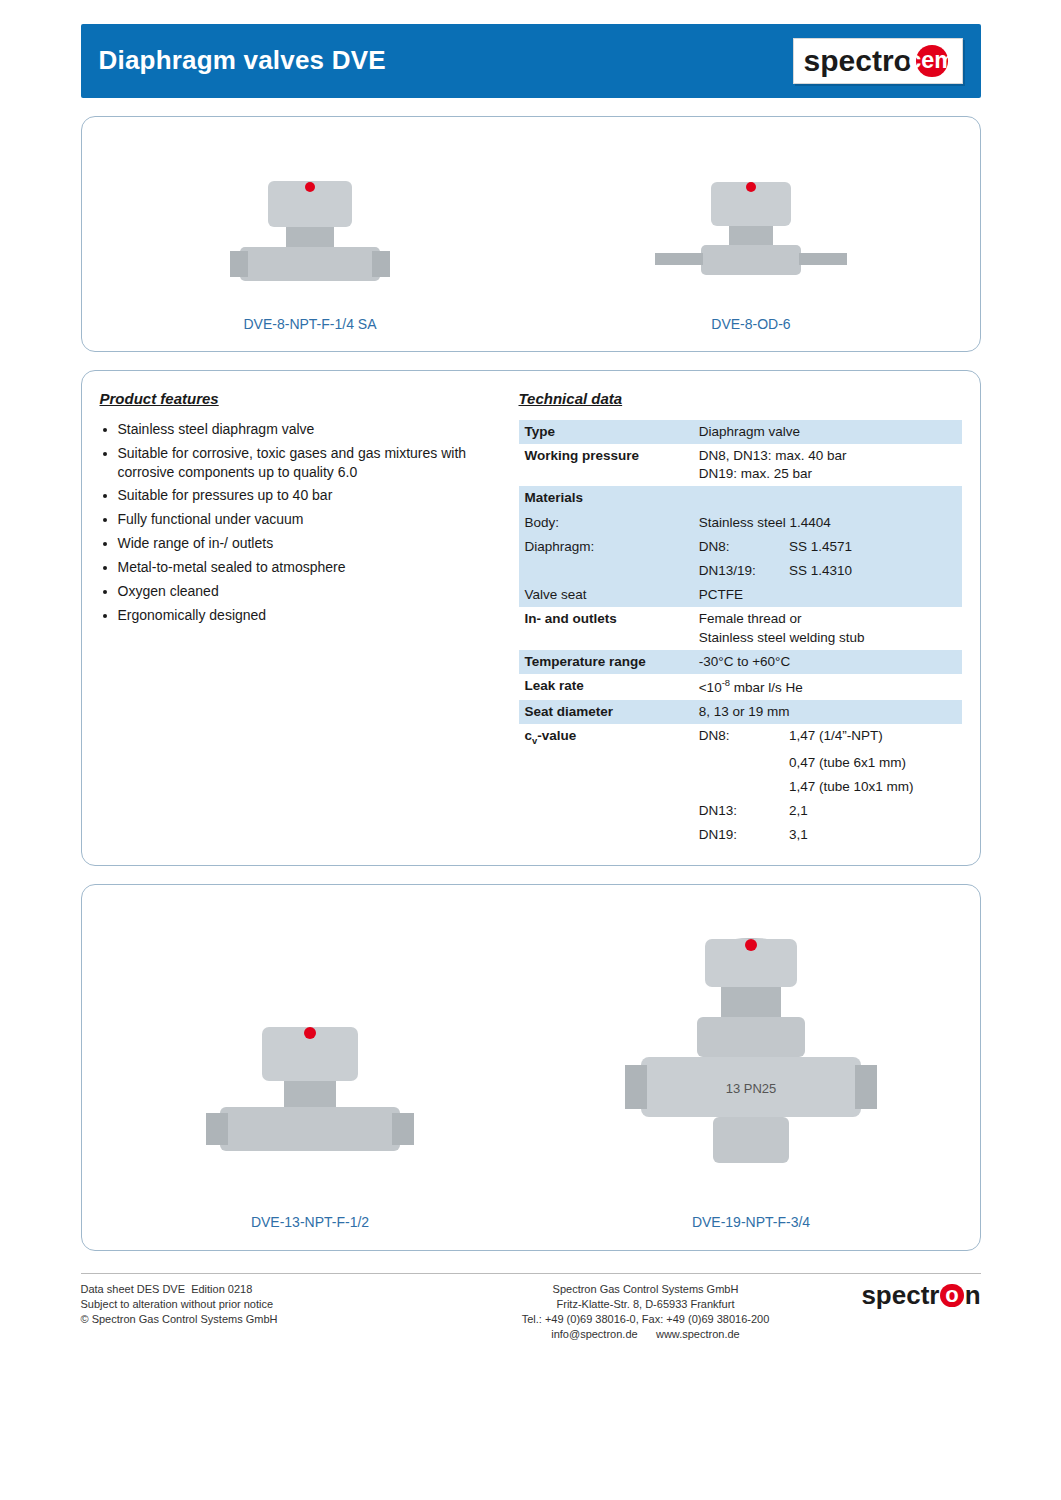Diaphragm valves DVE
spectro cem
DVE-8-NPT-F-1/4 SA
DVE-8-OD-6
Product features
Stainless steel diaphragm valve
Suitable for corrosive, toxic gases and gas mixtures with corrosive components up to quality 6.0
Suitable for pressures up to 40 bar
Fully functional under vacuum
Wide range of in-/ outlets
Metal-to-metal sealed to atmosphere
Oxygen cleaned
Ergonomically designed
Technical data
| Type | Diaphragm valve |
| Working pressure | DN8, DN13: max. 40 bar DN19: max. 25 bar |
| Materials | |
| Body: | Stainless steel 1.4404 |
| Diaphragm: | DN8: | SS 1.4571 |
| | DN13/19: | SS 1.4310 |
| Valve seat | PCTFE |
| In- and outlets | Female thread or Stainless steel welding stub |
| Temperature range | -30°C to +60°C |
| Leak rate | <10 -8 mbar l/s He |
| Seat diameter | 8, 13 or 19 mm |
| c v -value | DN8: | 1,47 (1/4”-NPT) |
| | | 0,47 (tube 6x1 mm) |
| | | 1,47 (tube 10x1 mm) |
| | DN13: | 2,1 |
| | DN19: | 3,1 |
DVE-13-NPT-F-1/2
DVE-19-NPT-F-3/4
Data sheet DES DVE Edition 0218
Subject to alteration without prior notice
© Spectron Gas Control Systems GmbH
Spectron Gas Control Systems GmbH
Fritz-Klatte-Str. 8, D-65933 Frankfurt
Tel.: +49 (0)69 38016-0, Fax: +49 (0)69 38016-200
info@spectron.de www.spectron.de
spectr on